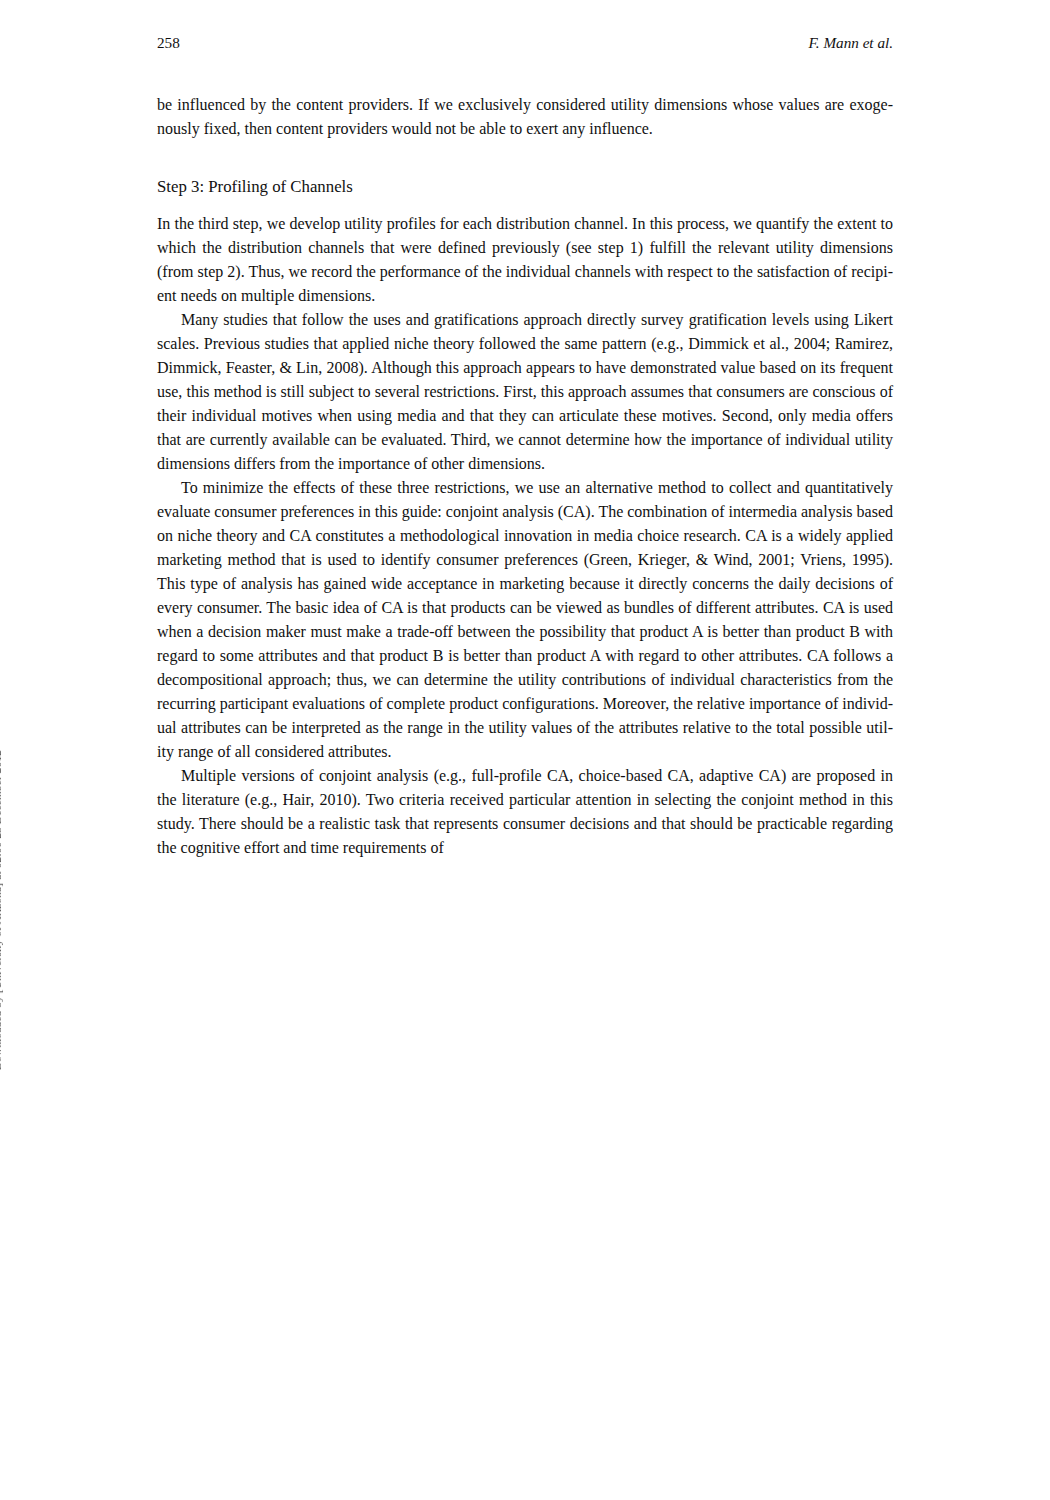Downloaded by [University of Arizona] at 02:00 23 December 2012
258 F. Mann et al.
be influenced by the content providers. If we exclusively considered utility dimensions whose values are exogenously fixed, then content providers would not be able to exert any influence.
Step 3: Profiling of Channels
In the third step, we develop utility profiles for each distribution channel. In this process, we quantify the extent to which the distribution channels that were defined previously (see step 1) fulfill the relevant utility dimensions (from step 2). Thus, we record the performance of the individual channels with respect to the satisfaction of recipient needs on multiple dimensions.
Many studies that follow the uses and gratifications approach directly survey gratification levels using Likert scales. Previous studies that applied niche theory followed the same pattern (e.g., Dimmick et al., 2004; Ramirez, Dimmick, Feaster, & Lin, 2008). Although this approach appears to have demonstrated value based on its frequent use, this method is still subject to several restrictions. First, this approach assumes that consumers are conscious of their individual motives when using media and that they can articulate these motives. Second, only media offers that are currently available can be evaluated. Third, we cannot determine how the importance of individual utility dimensions differs from the importance of other dimensions.
To minimize the effects of these three restrictions, we use an alternative method to collect and quantitatively evaluate consumer preferences in this guide: conjoint analysis (CA). The combination of intermedia analysis based on niche theory and CA constitutes a methodological innovation in media choice research. CA is a widely applied marketing method that is used to identify consumer preferences (Green, Krieger, & Wind, 2001; Vriens, 1995). This type of analysis has gained wide acceptance in marketing because it directly concerns the daily decisions of every consumer. The basic idea of CA is that products can be viewed as bundles of different attributes. CA is used when a decision maker must make a trade-off between the possibility that product A is better than product B with regard to some attributes and that product B is better than product A with regard to other attributes. CA follows a decompositional approach; thus, we can determine the utility contributions of individual characteristics from the recurring participant evaluations of complete product configurations. Moreover, the relative importance of individual attributes can be interpreted as the range in the utility values of the attributes relative to the total possible utility range of all considered attributes.
Multiple versions of conjoint analysis (e.g., full-profile CA, choice-based CA, adaptive CA) are proposed in the literature (e.g., Hair, 2010). Two criteria received particular attention in selecting the conjoint method in this study. There should be a realistic task that represents consumer decisions and that should be practicable regarding the cognitive effort and time requirements of